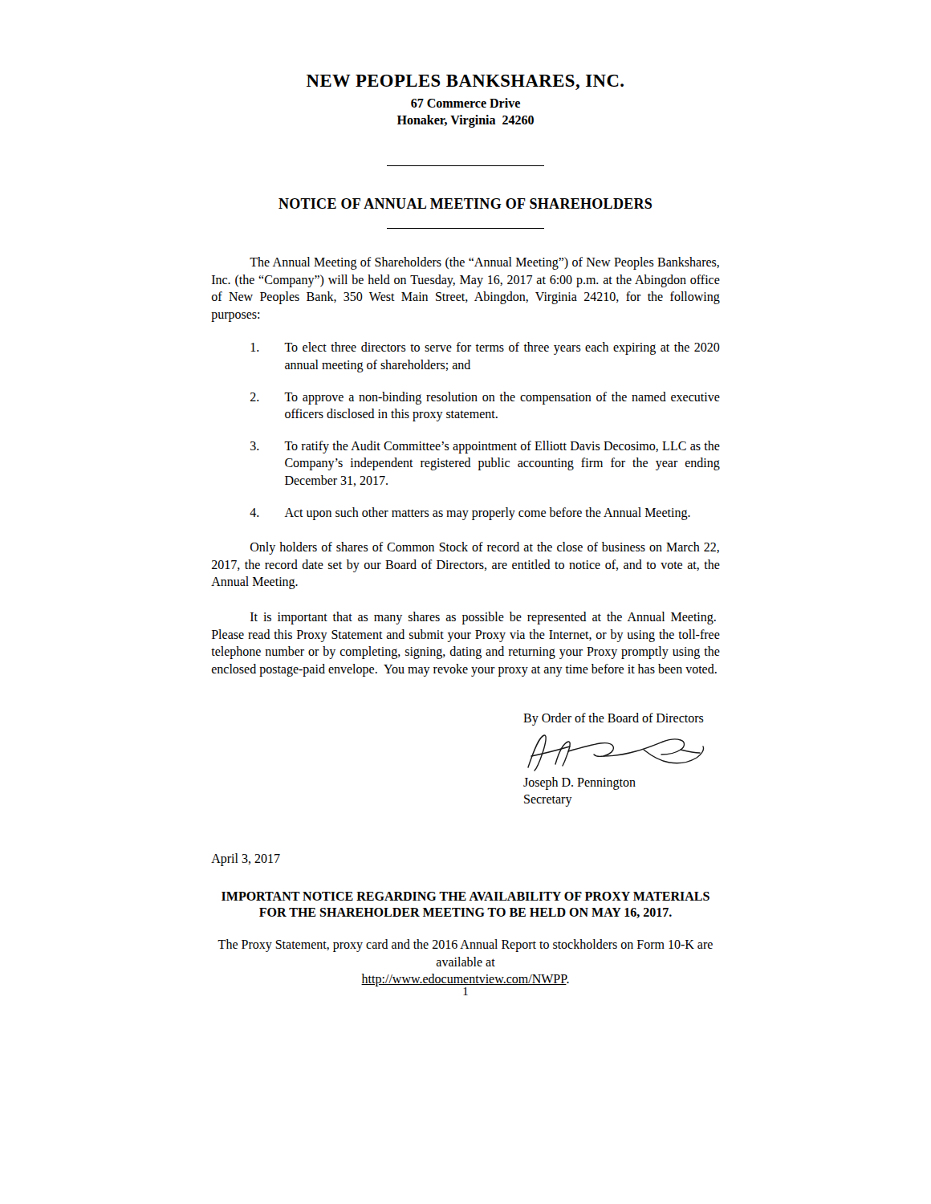NEW PEOPLES BANKSHARES, INC.
67 Commerce Drive
Honaker, Virginia 24260
NOTICE OF ANNUAL MEETING OF SHAREHOLDERS
The Annual Meeting of Shareholders (the “Annual Meeting”) of New Peoples Bankshares, Inc. (the “Company”) will be held on Tuesday, May 16, 2017 at 6:00 p.m. at the Abingdon office of New Peoples Bank, 350 West Main Street, Abingdon, Virginia 24210, for the following purposes:
1. To elect three directors to serve for terms of three years each expiring at the 2020 annual meeting of shareholders; and
2. To approve a non-binding resolution on the compensation of the named executive officers disclosed in this proxy statement.
3. To ratify the Audit Committee’s appointment of Elliott Davis Decosimo, LLC as the Company’s independent registered public accounting firm for the year ending December 31, 2017.
4. Act upon such other matters as may properly come before the Annual Meeting.
Only holders of shares of Common Stock of record at the close of business on March 22, 2017, the record date set by our Board of Directors, are entitled to notice of, and to vote at, the Annual Meeting.
It is important that as many shares as possible be represented at the Annual Meeting. Please read this Proxy Statement and submit your Proxy via the Internet, or by using the toll-free telephone number or by completing, signing, dating and returning your Proxy promptly using the enclosed postage-paid envelope. You may revoke your proxy at any time before it has been voted.
By Order of the Board of Directors
Joseph D. Pennington
Secretary
April 3, 2017
IMPORTANT NOTICE REGARDING THE AVAILABILITY OF PROXY MATERIALS
FOR THE SHAREHOLDER MEETING TO BE HELD ON MAY 16, 2017.
The Proxy Statement, proxy card and the 2016 Annual Report to stockholders on Form 10-K are available at
http://www.edocumentview.com/NWPP.
1